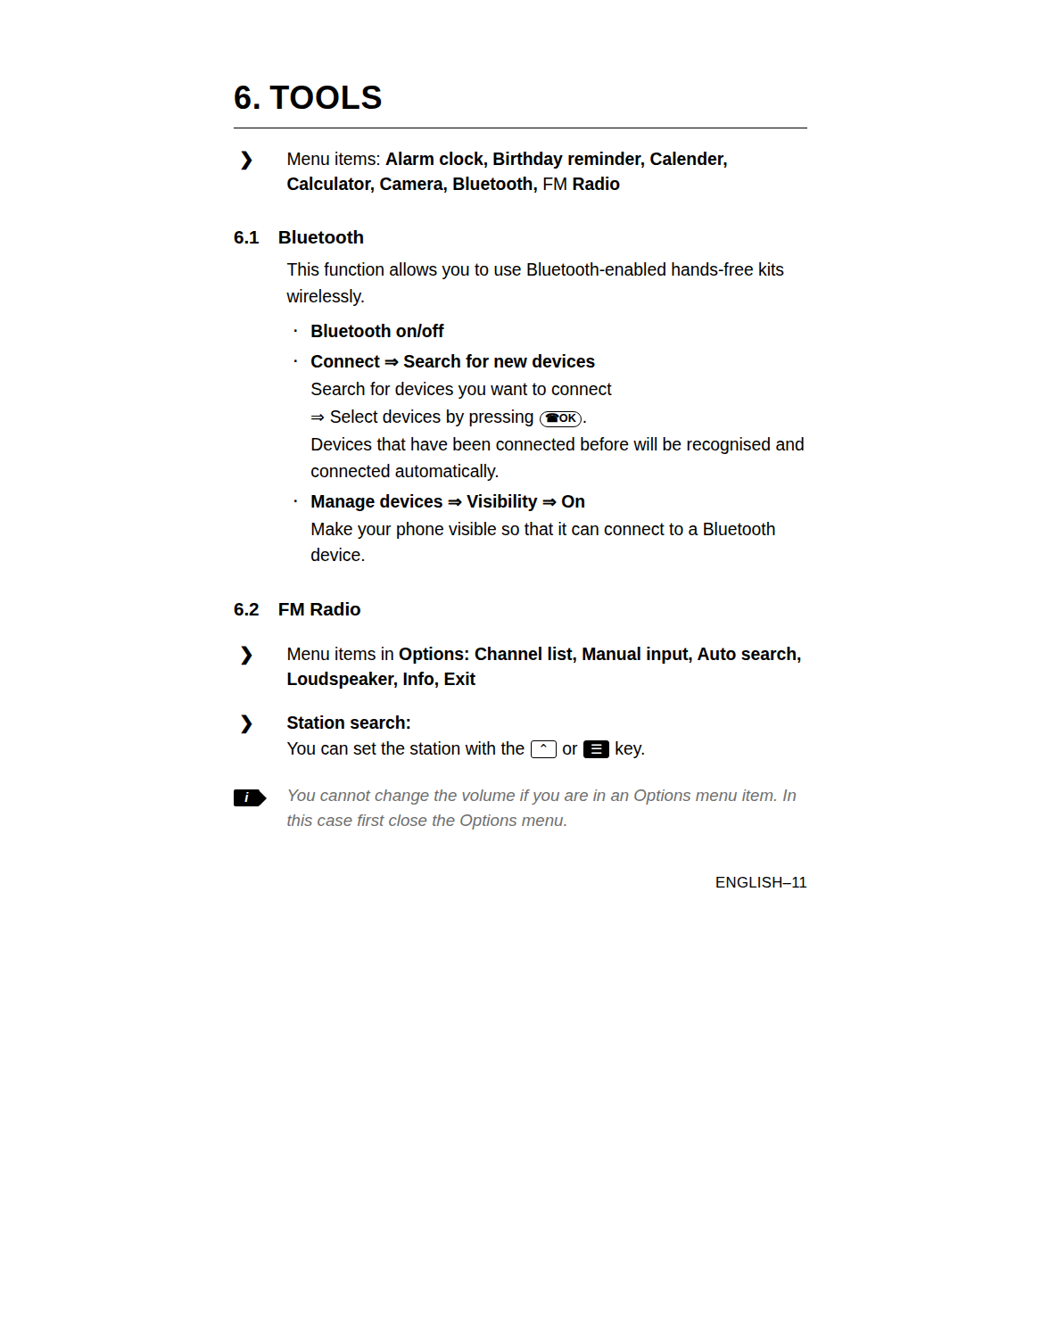6. TOOLS
❯
Menu items: Alarm clock, Birthday reminder, Calender, Calculator, Camera, Bluetooth, FM Radio
6.1 Bluetooth
This function allows you to use Bluetooth-enabled hands-free kits wirelessly.
Bluetooth on/off
Connect ⇒ Search for new devices Search for devices you want to connect ⇒ Select devices by pressing ☎OK. Devices that have been connected before will be recognised and connected automatically.
Manage devices ⇒ Visibility ⇒ On Make your phone visible so that it can connect to a Bluetooth device.
6.2 FM Radio
❯
Menu items in Options: Channel list, Manual input, Auto search, Loudspeaker, Info, Exit
❯
Station search:
You can set the station with the ⌃ or ☰ key.
i
You cannot change the volume if you are in an Options menu item. In this case first close the Options menu.
ENGLISH–11